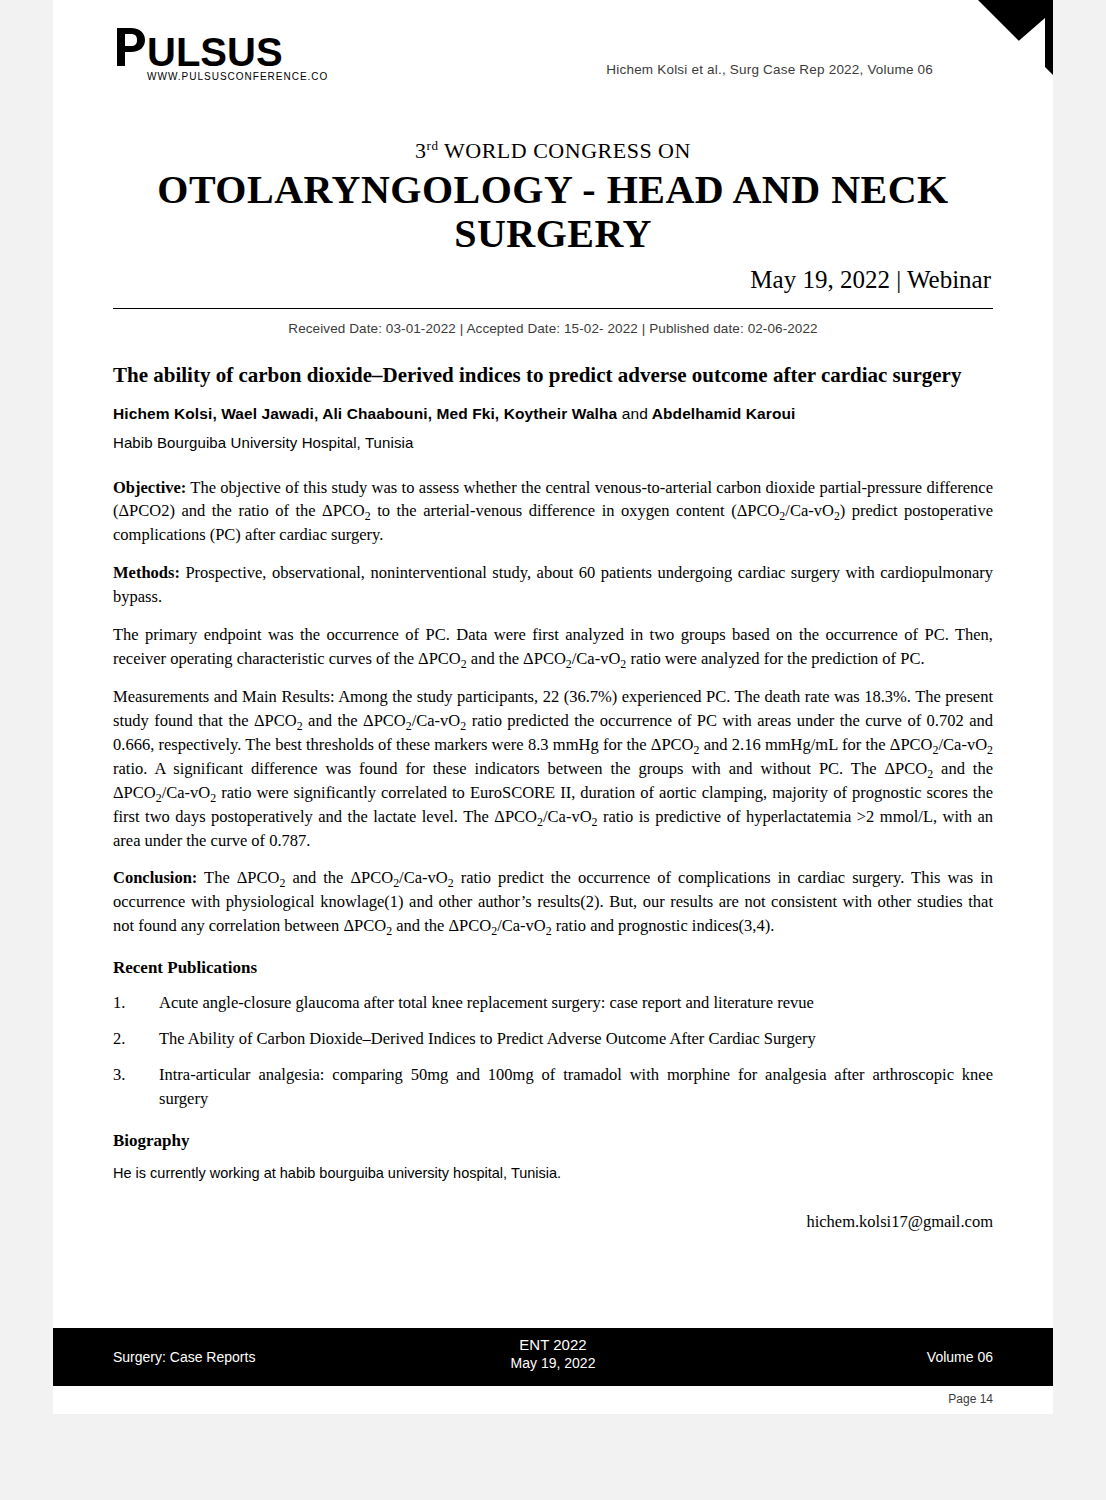ULSUS WWW.PULSUSCONFERENCE.COM
Hichem Kolsi et al., Surg Case Rep 2022, Volume 06
3rd WORLD CONGRESS ON
OTOLARYNGOLOGY - HEAD AND NECK SURGERY
May 19, 2022 | Webinar
Received Date: 03-01-2022 | Accepted Date: 15-02- 2022 | Published date: 02-06-2022
The ability of carbon dioxide–Derived indices to predict adverse outcome after cardiac surgery
Hichem Kolsi, Wael Jawadi, Ali Chaabouni, Med Fki, Koytheir Walha and Abdelhamid Karoui
Habib Bourguiba University Hospital, Tunisia
Objective: The objective of this study was to assess whether the central venous-to-arterial carbon dioxide partial-pressure difference (ΔPCO2) and the ratio of the ΔPCO2 to the arterial-venous difference in oxygen content (ΔPCO2/Ca-vO2) predict postoperative complications (PC) after cardiac surgery.
Methods: Prospective, observational, noninterventional study, about 60 patients undergoing cardiac surgery with cardiopulmonary bypass.
The primary endpoint was the occurrence of PC. Data were first analyzed in two groups based on the occurrence of PC. Then, receiver operating characteristic curves of the ΔPCO2 and the ΔPCO2/Ca-vO2 ratio were analyzed for the prediction of PC.
Measurements and Main Results: Among the study participants, 22 (36.7%) experienced PC. The death rate was 18.3%. The present study found that the ΔPCO2 and the ΔPCO2/Ca-vO2 ratio predicted the occurrence of PC with areas under the curve of 0.702 and 0.666, respectively. The best thresholds of these markers were 8.3 mmHg for the ΔPCO2 and 2.16 mmHg/mL for the ΔPCO2/Ca-vO2 ratio. A significant difference was found for these indicators between the groups with and without PC. The ΔPCO2 and the ΔPCO2/Ca-vO2 ratio were significantly correlated to EuroSCORE II, duration of aortic clamping, majority of prognostic scores the first two days postoperatively and the lactate level. The ΔPCO2/Ca-vO2 ratio is predictive of hyperlactatemia >2 mmol/L, with an area under the curve of 0.787.
Conclusion: The ΔPCO2 and the ΔPCO2/Ca-vO2 ratio predict the occurrence of complications in cardiac surgery. This was in occurrence with physiological knowlage(1) and other author’s results(2). But, our results are not consistent with other studies that not found any correlation between ΔPCO2 and the ΔPCO2/Ca-vO2 ratio and prognostic indices(3,4).
Recent Publications
Acute angle-closure glaucoma after total knee replacement surgery: case report and literature revue
The Ability of Carbon Dioxide–Derived Indices to Predict Adverse Outcome After Cardiac Surgery
Intra-articular analgesia: comparing 50mg and 100mg of tramadol with morphine for analgesia after arthroscopic knee surgery
Biography
He is currently working at habib bourguiba university hospital, Tunisia.
hichem.kolsi17@gmail.com
Surgery: Case Reports
ENT 2022
May 19, 2022
Volume 06
Page 14